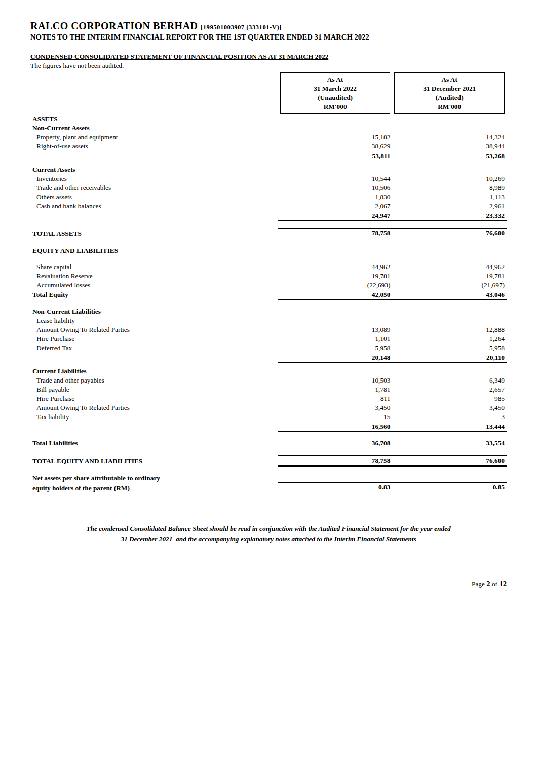RALCO CORPORATION BERHAD [199501003907 (333101-V)]
NOTES TO THE INTERIM FINANCIAL REPORT FOR THE 1ST QUARTER ENDED 31 MARCH 2022
CONDENSED CONSOLIDATED STATEMENT OF FINANCIAL POSITION AS AT 31 MARCH 2022
The figures have not been audited.
| | As At 31 March 2022 (Unaudited) RM'000 | As At 31 December 2021 (Audited) RM'000 |
| ASSETS | | |
| Non-Current Assets | | |
| Property, plant and equipment | 15,182 | 14,324 |
| Right-of-use assets | 38,629 | 38,944 |
| | 53,811 | 53,268 |
| Current Assets | | |
| Inventories | 10,544 | 10,269 |
| Trade and other receivables | 10,506 | 8,989 |
| Others assets | 1,830 | 1,113 |
| Cash and bank balances | 2,067 | 2,961 |
| | 24,947 | 23,332 |
| TOTAL ASSETS | 78,758 | 76,600 |
| EQUITY AND LIABILITIES | | |
| Share capital | 44,962 | 44,962 |
| Revaluation Reserve | 19,781 | 19,781 |
| Accumulated losses | (22,693) | (21,697) |
| Total Equity | 42,050 | 43,046 |
| Non-Current Liabilities | | |
| Lease liability | - | - |
| Amount Owing To Related Parties | 13,089 | 12,888 |
| Hire Purchase | 1,101 | 1,264 |
| Deferred Tax | 5,958 | 5,958 |
| | 20,148 | 20,110 |
| Current Liabilities | | |
| Trade and other payables | 10,503 | 6,349 |
| Bill payable | 1,781 | 2,657 |
| Hire Purchase | 811 | 985 |
| Amount Owing To Related Parties | 3,450 | 3,450 |
| Tax liability | 15 | 3 |
| | 16,560 | 13,444 |
| Total Liabilities | 36,708 | 33,554 |
| TOTAL EQUITY AND LIABILITIES | 78,758 | 76,600 |
| Net assets per share attributable to ordinary | | |
| equity holders of the parent (RM) | 0.83 | 0.85 |
The condensed Consolidated Balance Sheet should be read in conjunction with the Audited Financial Statement for the year ended
31 December 2021 and the accompanying explanatory notes attached to the Interim Financial Statements
Page 2 of 12
`